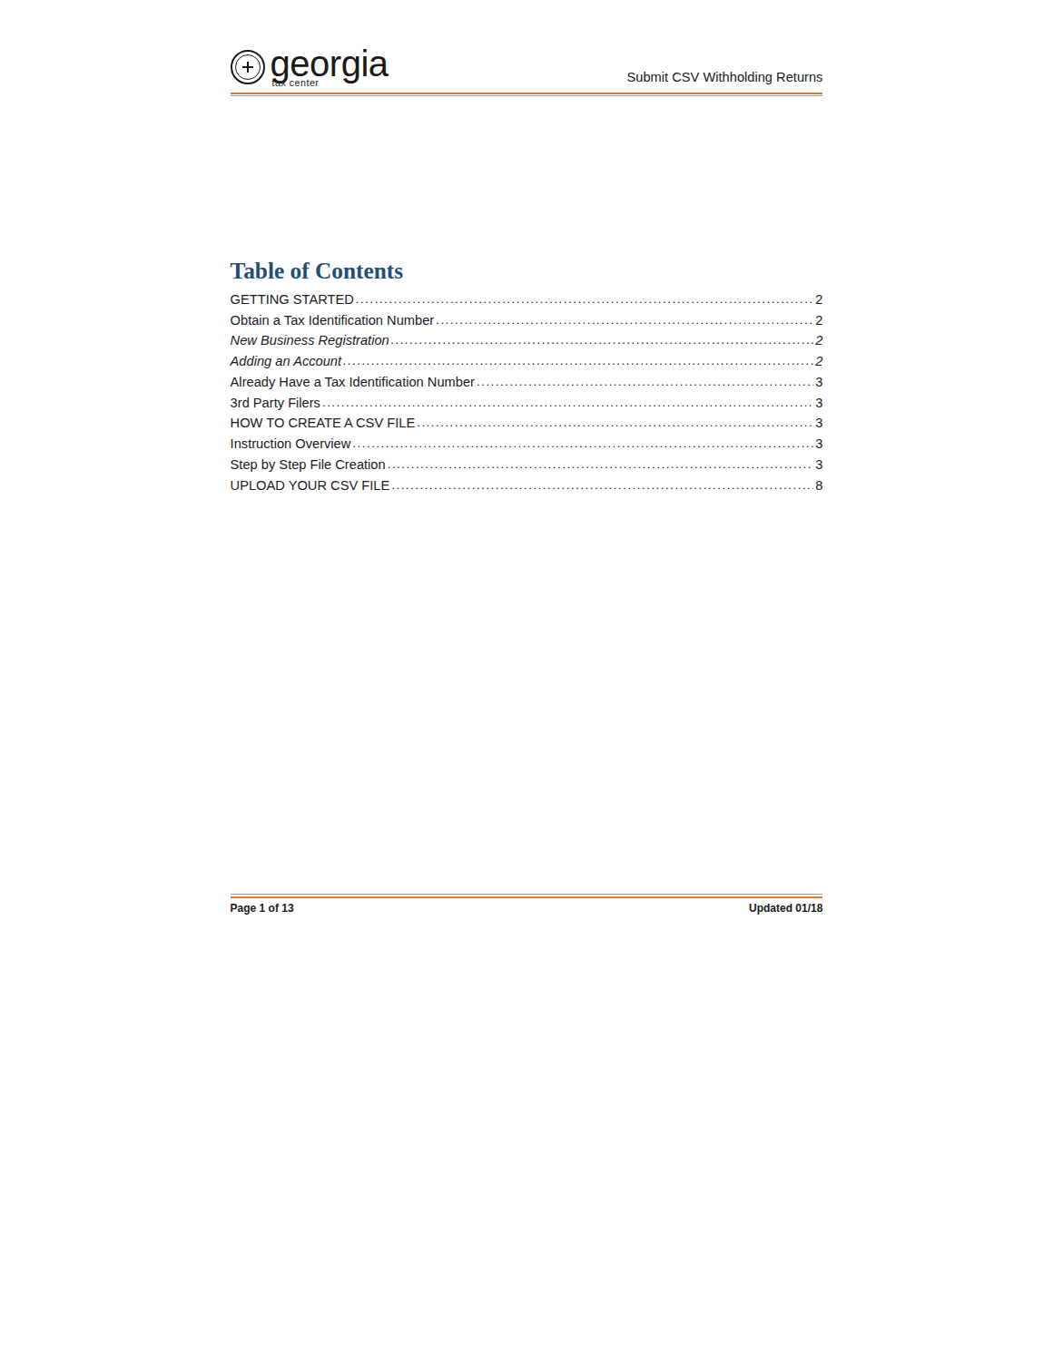georgia
tax center
Submit CSV Withholding Returns
Table of Contents
GETTING STARTED .................................................................................................................................. 2
Obtain a Tax Identification Number ......................................................................................................... 2
New Business Registration ......................................................................................................... 2
Adding an Account ......................................................................................................... 2
Already Have a Tax Identification Number ......................................................................................................... 3
3rd Party Filers ......................................................................................................... 3
HOW TO CREATE A CSV FILE ......................................................................................................... 3
Instruction Overview ......................................................................................................... 3
Step by Step File Creation ......................................................................................................... 3
UPLOAD YOUR CSV FILE ......................................................................................................... 8
Page 1 of 13 Updated 01/18